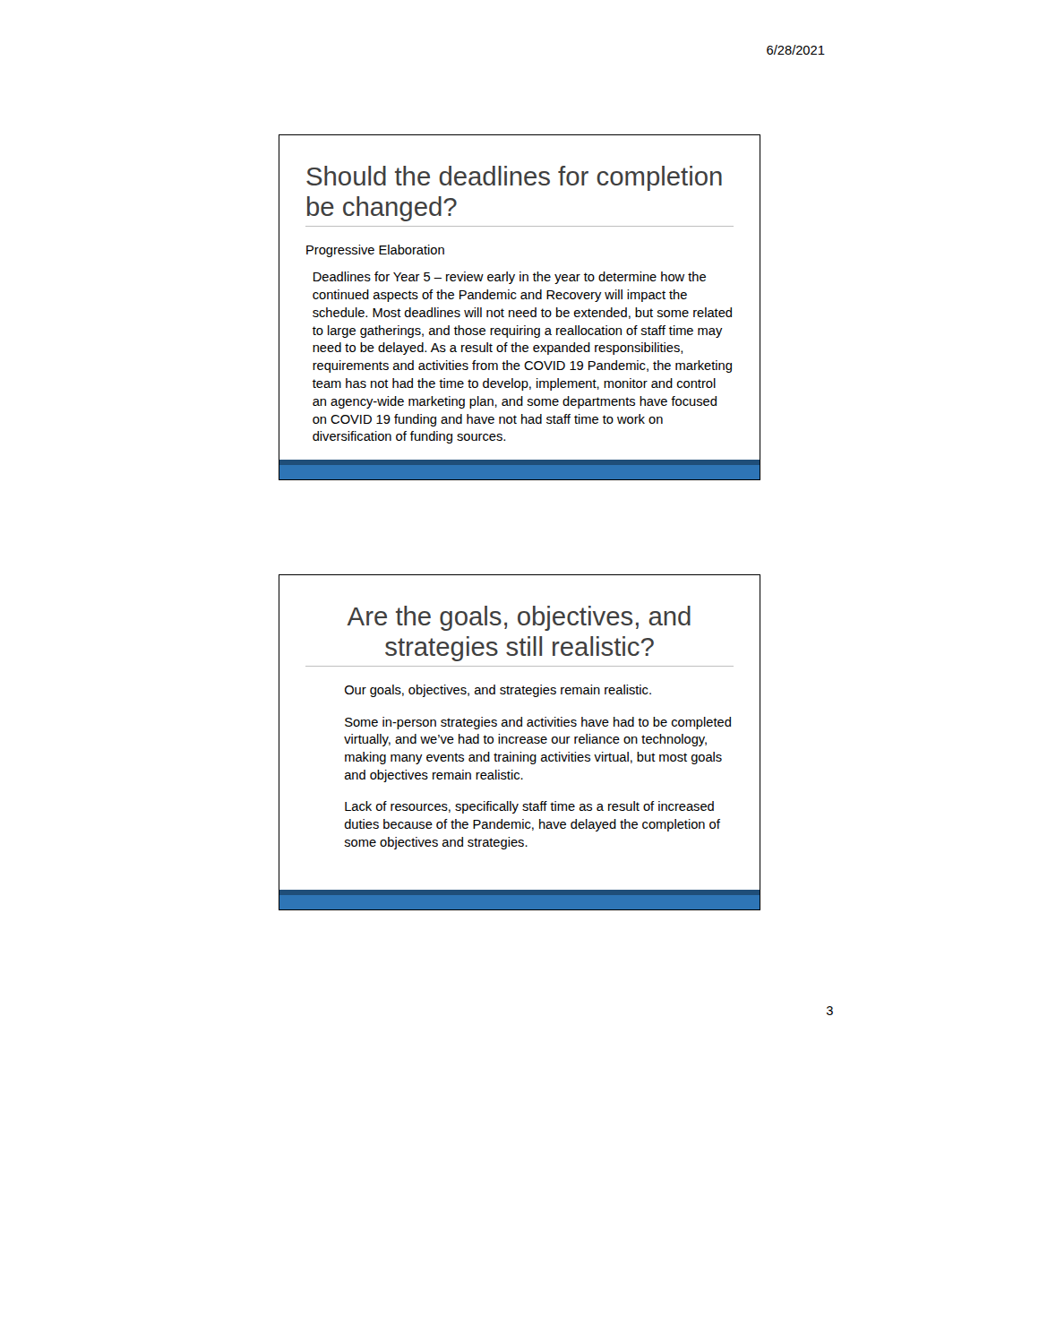6/28/2021
Should the deadlines for completion be changed?
Progressive Elaboration
Deadlines for Year 5 – review early in the year to determine how the continued aspects of the Pandemic and Recovery will impact the schedule. Most deadlines will not need to be extended, but some related to large gatherings, and those requiring a reallocation of staff time may need to be delayed. As a result of the expanded responsibilities, requirements and activities from the COVID 19 Pandemic, the marketing team has not had the time to develop, implement, monitor and control an agency-wide marketing plan, and some departments have focused on COVID 19 funding and have not had staff time to work on diversification of funding sources.
Are the goals, objectives, and strategies still realistic?
Our goals, objectives, and strategies remain realistic.
Some in-person strategies and activities have had to be completed virtually, and we’ve had to increase our reliance on technology, making many events and training activities virtual, but most goals and objectives remain realistic.
Lack of resources, specifically staff time as a result of increased duties because of the Pandemic, have delayed the completion of some objectives and strategies.
3